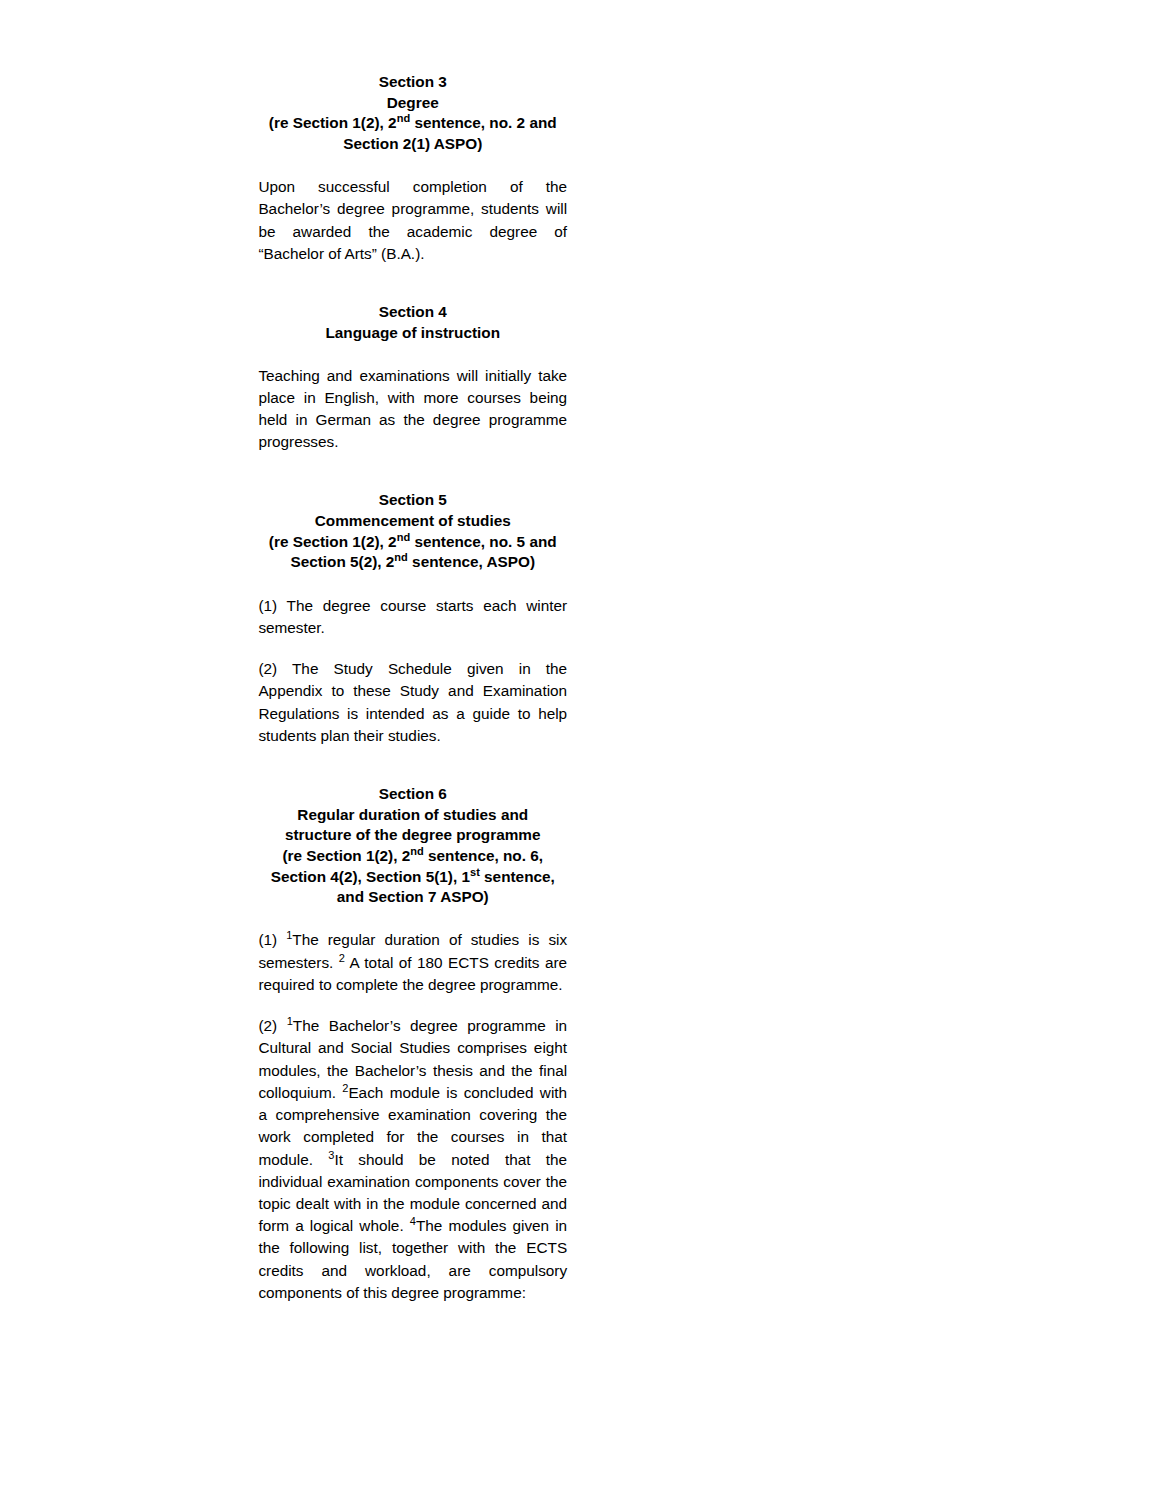Section 3
Degree
(re Section 1(2), 2nd sentence, no. 2 and Section 2(1) ASPO)
Upon successful completion of the Bachelor’s degree programme, students will be awarded the academic degree of “Bachelor of Arts” (B.A.).
Section 4
Language of instruction
Teaching and examinations will initially take place in English, with more courses being held in German as the degree programme progresses.
Section 5
Commencement of studies
(re Section 1(2), 2nd sentence, no. 5 and Section 5(2), 2nd sentence, ASPO)
(1) The degree course starts each winter semester.
(2) The Study Schedule given in the Appendix to these Study and Examination Regulations is intended as a guide to help students plan their studies.
Section 6
Regular duration of studies and
structure of the degree programme
(re Section 1(2), 2nd sentence, no. 6, Section 4(2), Section 5(1), 1st sentence, and Section 7 ASPO)
(1) 1The regular duration of studies is six semesters. 2 A total of 180 ECTS credits are required to complete the degree programme.
(2) 1The Bachelor’s degree programme in Cultural and Social Studies comprises eight modules, the Bachelor’s thesis and the final colloquium. 2Each module is concluded with a comprehensive examination covering the work completed for the courses in that module. 3It should be noted that the individual examination components cover the topic dealt with in the module concerned and form a logical whole. 4The modules given in the following list, together with the ECTS credits and workload, are compulsory components of this degree programme: